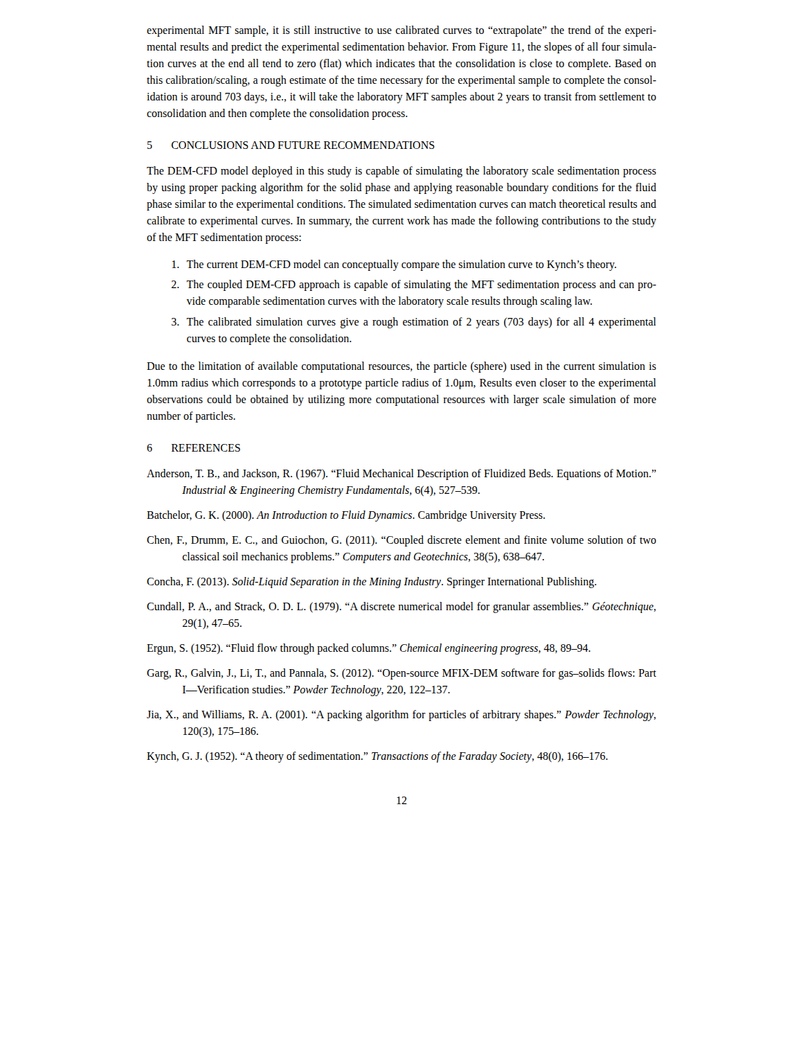experimental MFT sample, it is still instructive to use calibrated curves to “extrapolate” the trend of the experimental results and predict the experimental sedimentation behavior. From Figure 11, the slopes of all four simulation curves at the end all tend to zero (flat) which indicates that the consolidation is close to complete. Based on this calibration/scaling, a rough estimate of the time necessary for the experimental sample to complete the consolidation is around 703 days, i.e., it will take the laboratory MFT samples about 2 years to transit from settlement to consolidation and then complete the consolidation process.
5 CONCLUSIONS AND FUTURE RECOMMENDATIONS
The DEM-CFD model deployed in this study is capable of simulating the laboratory scale sedimentation process by using proper packing algorithm for the solid phase and applying reasonable boundary conditions for the fluid phase similar to the experimental conditions. The simulated sedimentation curves can match theoretical results and calibrate to experimental curves. In summary, the current work has made the following contributions to the study of the MFT sedimentation process:
The current DEM-CFD model can conceptually compare the simulation curve to Kynch’s theory.
The coupled DEM-CFD approach is capable of simulating the MFT sedimentation process and can provide comparable sedimentation curves with the laboratory scale results through scaling law.
The calibrated simulation curves give a rough estimation of 2 years (703 days) for all 4 experimental curves to complete the consolidation.
Due to the limitation of available computational resources, the particle (sphere) used in the current simulation is 1.0mm radius which corresponds to a prototype particle radius of 1.0μm, Results even closer to the experimental observations could be obtained by utilizing more computational resources with larger scale simulation of more number of particles.
6 REFERENCES
Anderson, T. B., and Jackson, R. (1967). “Fluid Mechanical Description of Fluidized Beds. Equations of Motion.” Industrial & Engineering Chemistry Fundamentals, 6(4), 527–539.
Batchelor, G. K. (2000). An Introduction to Fluid Dynamics. Cambridge University Press.
Chen, F., Drumm, E. C., and Guiochon, G. (2011). “Coupled discrete element and finite volume solution of two classical soil mechanics problems.” Computers and Geotechnics, 38(5), 638–647.
Concha, F. (2013). Solid-Liquid Separation in the Mining Industry. Springer International Publishing.
Cundall, P. A., and Strack, O. D. L. (1979). “A discrete numerical model for granular assemblies.” Géotechnique, 29(1), 47–65.
Ergun, S. (1952). “Fluid flow through packed columns.” Chemical engineering progress, 48, 89–94.
Garg, R., Galvin, J., Li, T., and Pannala, S. (2012). “Open-source MFIX-DEM software for gas–solids flows: Part I—Verification studies.” Powder Technology, 220, 122–137.
Jia, X., and Williams, R. A. (2001). “A packing algorithm for particles of arbitrary shapes.” Powder Technology, 120(3), 175–186.
Kynch, G. J. (1952). “A theory of sedimentation.” Transactions of the Faraday Society, 48(0), 166–176.
12